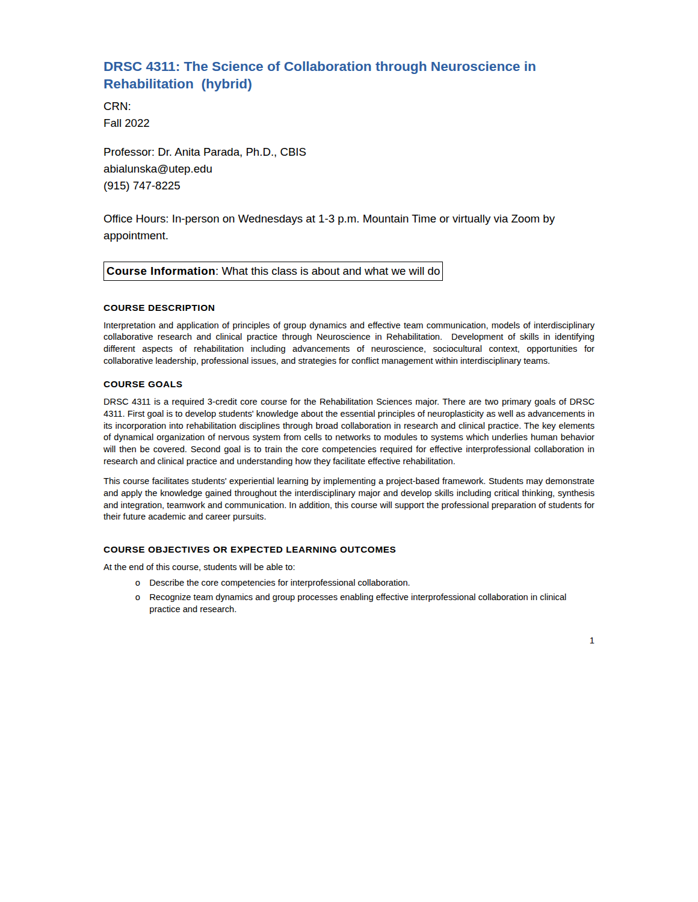DRSC 4311: The Science of Collaboration through Neuroscience in Rehabilitation (hybrid)
CRN:
Fall 2022
Professor: Dr. Anita Parada, Ph.D., CBIS
abialunska@utep.edu
(915) 747-8225
Office Hours: In-person on Wednesdays at 1-3 p.m. Mountain Time or virtually via Zoom by appointment.
Course Information: What this class is about and what we will do
COURSE DESCRIPTION
Interpretation and application of principles of group dynamics and effective team communication, models of interdisciplinary collaborative research and clinical practice through Neuroscience in Rehabilitation. Development of skills in identifying different aspects of rehabilitation including advancements of neuroscience, sociocultural context, opportunities for collaborative leadership, professional issues, and strategies for conflict management within interdisciplinary teams.
COURSE GOALS
DRSC 4311 is a required 3-credit core course for the Rehabilitation Sciences major. There are two primary goals of DRSC 4311. First goal is to develop students' knowledge about the essential principles of neuroplasticity as well as advancements in its incorporation into rehabilitation disciplines through broad collaboration in research and clinical practice. The key elements of dynamical organization of nervous system from cells to networks to modules to systems which underlies human behavior will then be covered. Second goal is to train the core competencies required for effective interprofessional collaboration in research and clinical practice and understanding how they facilitate effective rehabilitation.
This course facilitates students' experiential learning by implementing a project-based framework. Students may demonstrate and apply the knowledge gained throughout the interdisciplinary major and develop skills including critical thinking, synthesis and integration, teamwork and communication. In addition, this course will support the professional preparation of students for their future academic and career pursuits.
COURSE OBJECTIVES OR EXPECTED LEARNING OUTCOMES
At the end of this course, students will be able to:
Describe the core competencies for interprofessional collaboration.
Recognize team dynamics and group processes enabling effective interprofessional collaboration in clinical practice and research.
1